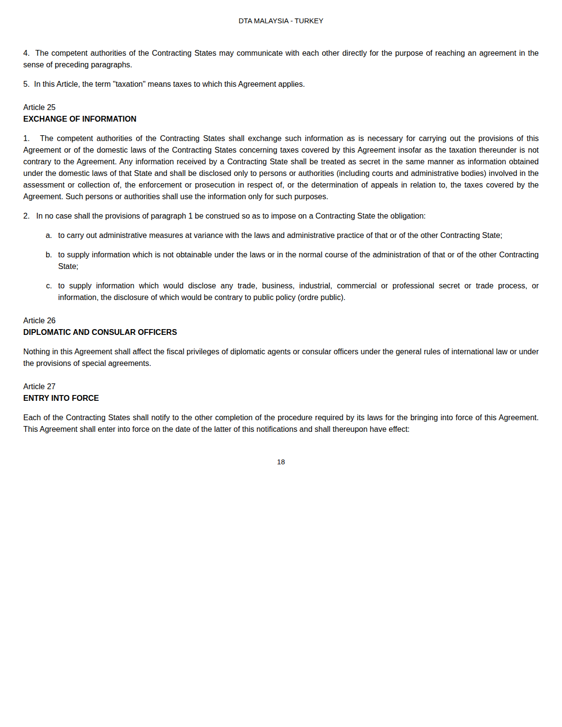DTA MALAYSIA - TURKEY
4. The competent authorities of the Contracting States may communicate with each other directly for the purpose of reaching an agreement in the sense of preceding paragraphs.
5. In this Article, the term "taxation" means taxes to which this Agreement applies.
Article 25 EXCHANGE OF INFORMATION
1. The competent authorities of the Contracting States shall exchange such information as is necessary for carrying out the provisions of this Agreement or of the domestic laws of the Contracting States concerning taxes covered by this Agreement insofar as the taxation thereunder is not contrary to the Agreement. Any information received by a Contracting State shall be treated as secret in the same manner as information obtained under the domestic laws of that State and shall be disclosed only to persons or authorities (including courts and administrative bodies) involved in the assessment or collection of, the enforcement or prosecution in respect of, or the determination of appeals in relation to, the taxes covered by the Agreement. Such persons or authorities shall use the information only for such purposes.
2. In no case shall the provisions of paragraph 1 be construed so as to impose on a Contracting State the obligation:
to carry out administrative measures at variance with the laws and administrative practice of that or of the other Contracting State;
to supply information which is not obtainable under the laws or in the normal course of the administration of that or of the other Contracting State;
to supply information which would disclose any trade, business, industrial, commercial or professional secret or trade process, or information, the disclosure of which would be contrary to public policy (ordre public).
Article 26 DIPLOMATIC AND CONSULAR OFFICERS
Nothing in this Agreement shall affect the fiscal privileges of diplomatic agents or consular officers under the general rules of international law or under the provisions of special agreements.
Article 27 ENTRY INTO FORCE
Each of the Contracting States shall notify to the other completion of the procedure required by its laws for the bringing into force of this Agreement. This Agreement shall enter into force on the date of the latter of this notifications and shall thereupon have effect:
18